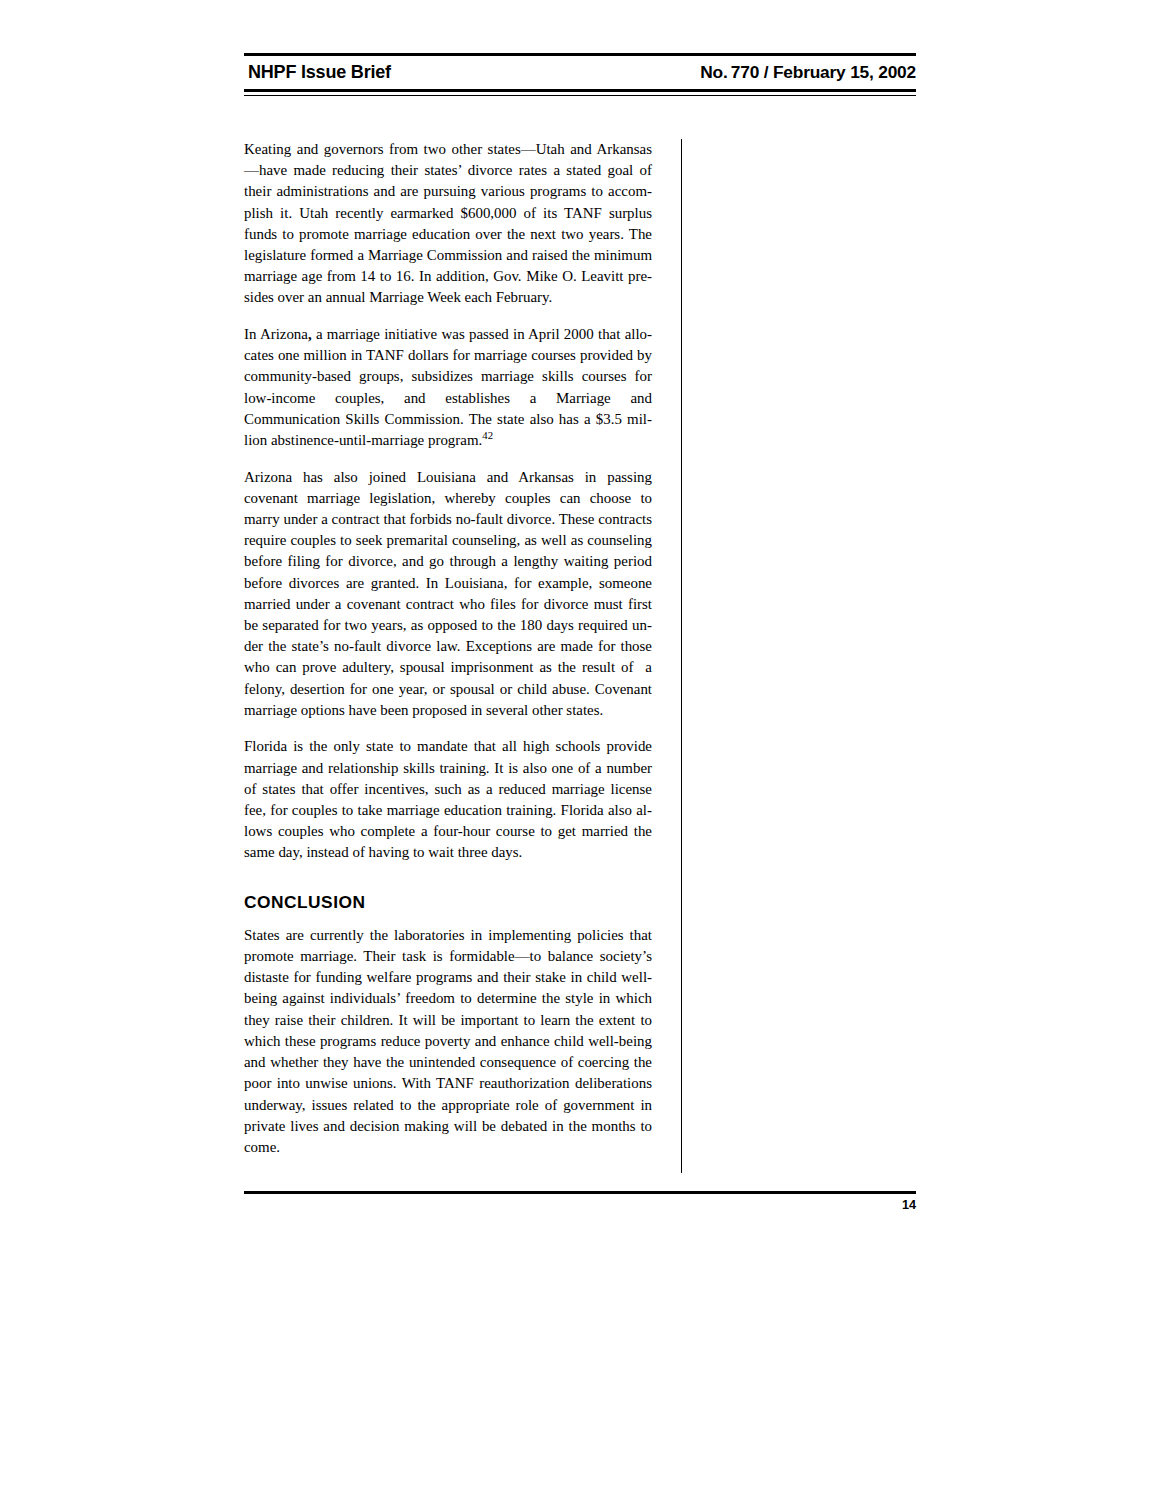NHPF Issue Brief
No. 770 / February 15, 2002
Keating and governors from two other states—Utah and Arkansas—have made reducing their states’ divorce rates a stated goal of their administrations and are pursuing various programs to accomplish it. Utah recently earmarked $600,000 of its TANF surplus funds to promote marriage education over the next two years. The legislature formed a Marriage Commission and raised the minimum marriage age from 14 to 16. In addition, Gov. Mike O. Leavitt presides over an annual Marriage Week each February.
In Arizona, a marriage initiative was passed in April 2000 that allocates one million in TANF dollars for marriage courses provided by community-based groups, subsidizes marriage skills courses for low-income couples, and establishes a Marriage and Communication Skills Commission. The state also has a $3.5 million abstinence-until-marriage program.42
Arizona has also joined Louisiana and Arkansas in passing covenant marriage legislation, whereby couples can choose to marry under a contract that forbids no-fault divorce. These contracts require couples to seek premarital counseling, as well as counseling before filing for divorce, and go through a lengthy waiting period before divorces are granted. In Louisiana, for example, someone married under a covenant contract who files for divorce must first be separated for two years, as opposed to the 180 days required under the state’s no-fault divorce law. Exceptions are made for those who can prove adultery, spousal imprisonment as the result of a felony, desertion for one year, or spousal or child abuse. Covenant marriage options have been proposed in several other states.
Florida is the only state to mandate that all high schools provide marriage and relationship skills training. It is also one of a number of states that offer incentives, such as a reduced marriage license fee, for couples to take marriage education training. Florida also allows couples who complete a four-hour course to get married the same day, instead of having to wait three days.
CONCLUSION
States are currently the laboratories in implementing policies that promote marriage. Their task is formidable—to balance society’s distaste for funding welfare programs and their stake in child well-being against individuals’ freedom to determine the style in which they raise their children. It will be important to learn the extent to which these programs reduce poverty and enhance child well-being and whether they have the unintended consequence of coercing the poor into unwise unions. With TANF reauthorization deliberations underway, issues related to the appropriate role of government in private lives and decision making will be debated in the months to come.
14